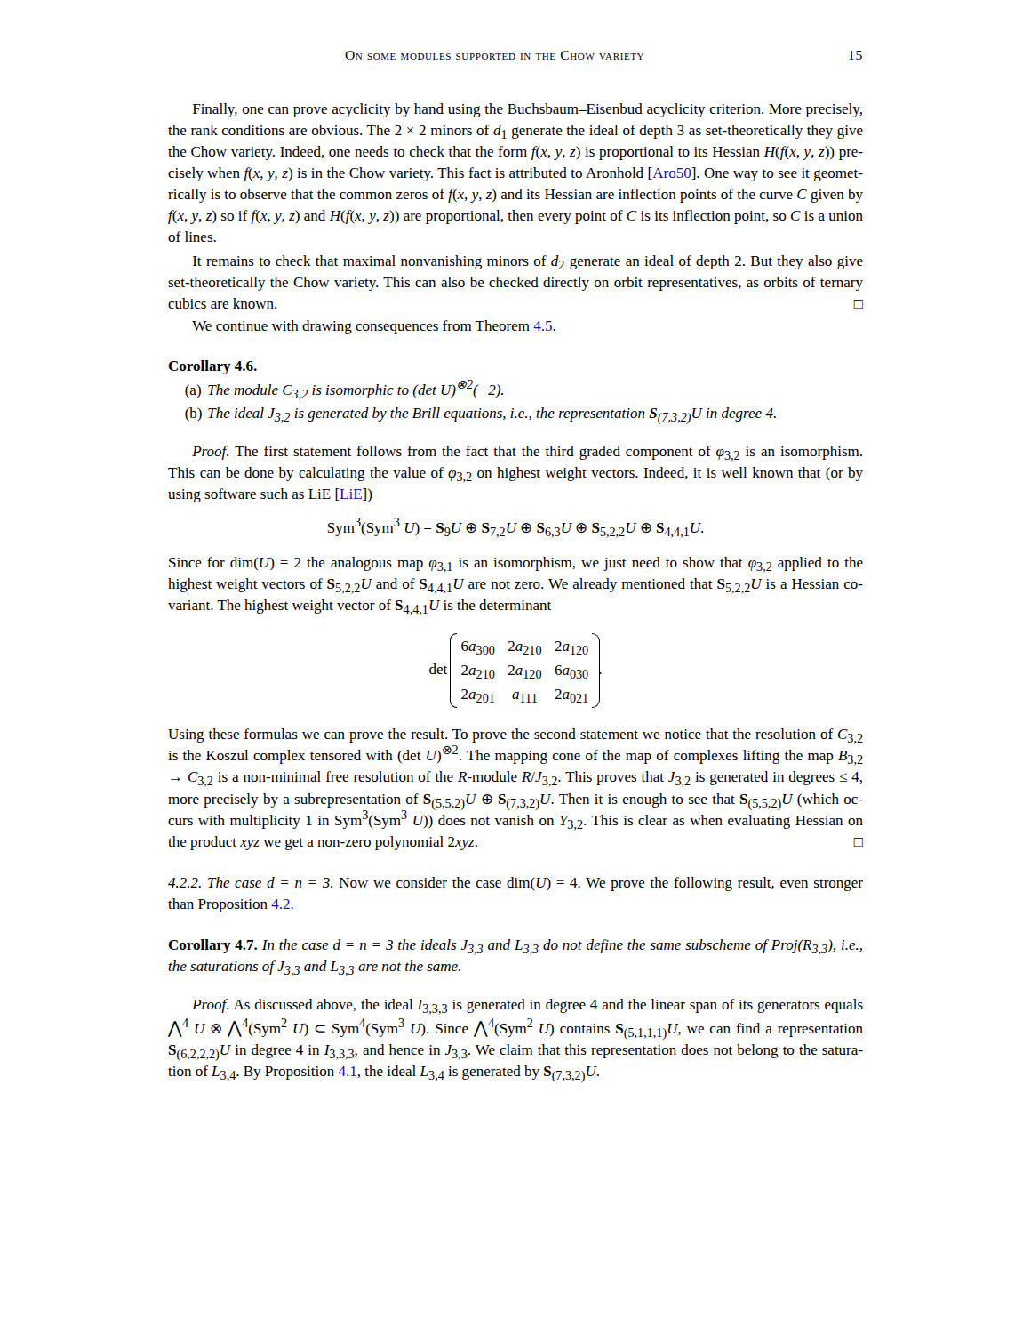On some modules supported in the Chow variety 15
Finally, one can prove acyclicity by hand using the Buchsbaum–Eisenbud acyclicity criterion. More precisely, the rank conditions are obvious. The 2 × 2 minors of d1 generate the ideal of depth 3 as set-theoretically they give the Chow variety. Indeed, one needs to check that the form f(x, y, z) is proportional to its Hessian H(f(x, y, z)) precisely when f(x, y, z) is in the Chow variety. This fact is attributed to Aronhold [Aro50]. One way to see it geometrically is to observe that the common zeros of f(x, y, z) and its Hessian are inflection points of the curve C given by f(x, y, z) so if f(x, y, z) and H(f(x, y, z)) are proportional, then every point of C is its inflection point, so C is a union of lines.
It remains to check that maximal nonvanishing minors of d2 generate an ideal of depth 2. But they also give set-theoretically the Chow variety. This can also be checked directly on orbit representatives, as orbits of ternary cubics are known. □
We continue with drawing consequences from Theorem 4.5.
Corollary 4.6.
(a) The module C3,2 is isomorphic to (det U)⊗2(−2).
(b) The ideal J3,2 is generated by the Brill equations, i.e., the representation S(7,3,2)U in degree 4.
Proof. The first statement follows from the fact that the third graded component of φ3,2 is an isomorphism. This can be done by calculating the value of φ3,2 on highest weight vectors. Indeed, it is well known that (or by using software such as LiE [LiE])
Sym3(Sym3 U) = S9U ⊕ S7,2U ⊕ S6,3U ⊕ S5,2,2U ⊕ S4,4,1U.
Since for dim(U) = 2 the analogous map φ3,1 is an isomorphism, we just need to show that φ3,2 applied to the highest weight vectors of S5,2,2U and of S4,4,1U are not zero. We already mentioned that S5,2,2U is a Hessian covariant. The highest weight vector of S4,4,1U is the determinant
det 6a3002a2102a120 2a2102a1206a030 2a201 a1112a021 .
Using these formulas we can prove the result. To prove the second statement we notice that the resolution of C3,2 is the Koszul complex tensored with (det U)⊗2. The mapping cone of the map of complexes lifting the map B3,2 → C3,2 is a non-minimal free resolution of the R-module R/J3,2. This proves that J3,2 is generated in degrees ≤ 4, more precisely by a subrepresentation of S(5,5,2)U ⊕ S(7,3,2)U. Then it is enough to see that S(5,5,2)U (which occurs with multiplicity 1 in Sym3(Sym3 U)) does not vanish on Y3,2. This is clear as when evaluating Hessian on the product xyz we get a non-zero polynomial 2xyz. □
4.2.2. The case d = n = 3. Now we consider the case dim(U) = 4. We prove the following result, even stronger than Proposition 4.2.
Corollary 4.7. In the case d = n = 3 the ideals J3,3 and L3,3 do not define the same subscheme of Proj(R3,3), i.e., the saturations of J3,3 and L3,3 are not the same.
Proof. As discussed above, the ideal I3,3,3 is generated in degree 4 and the linear span of its generators equals ⋀4 U ⊗ ⋀4(Sym2 U) ⊂ Sym4(Sym3 U). Since ⋀4(Sym2 U) contains S(5,1,1,1)U, we can find a representation S(6,2,2,2)U in degree 4 in I3,3,3, and hence in J3,3. We claim that this representation does not belong to the saturation of L3,4. By Proposition 4.1, the ideal L3,4 is generated by S(7,3,2)U.